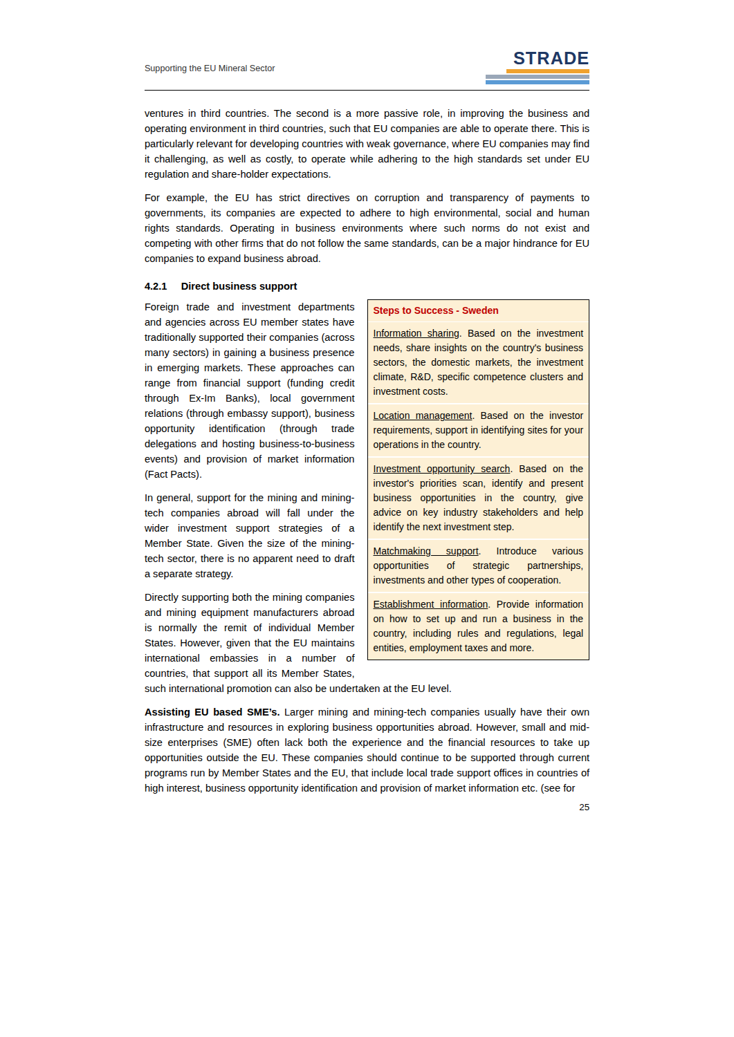Supporting the EU Mineral Sector
STRADE
ventures in third countries. The second is a more passive role, in improving the business and operating environment in third countries, such that EU companies are able to operate there. This is particularly relevant for developing countries with weak governance, where EU companies may find it challenging, as well as costly, to operate while adhering to the high standards set under EU regulation and share-holder expectations.
For example, the EU has strict directives on corruption and transparency of payments to governments, its companies are expected to adhere to high environmental, social and human rights standards. Operating in business environments where such norms do not exist and competing with other firms that do not follow the same standards, can be a major hindrance for EU companies to expand business abroad.
4.2.1 Direct business support
Steps to Success - Sweden
Information sharing. Based on the investment needs, share insights on the country's business sectors, the domestic markets, the investment climate, R&D, specific competence clusters and investment costs.
Location management. Based on the investor requirements, support in identifying sites for your operations in the country.
Investment opportunity search. Based on the investor's priorities scan, identify and present business opportunities in the country, give advice on key industry stakeholders and help identify the next investment step.
Matchmaking support. Introduce various opportunities of strategic partnerships, investments and other types of cooperation.
Establishment information. Provide information on how to set up and run a business in the country, including rules and regulations, legal entities, employment taxes and more.
Foreign trade and investment departments and agencies across EU member states have traditionally supported their companies (across many sectors) in gaining a business presence in emerging markets. These approaches can range from financial support (funding credit through Ex-Im Banks), local government relations (through embassy support), business opportunity identification (through trade delegations and hosting business-to-business events) and provision of market information (Fact Pacts).
In general, support for the mining and mining-tech companies abroad will fall under the wider investment support strategies of a Member State. Given the size of the mining-tech sector, there is no apparent need to draft a separate strategy.
Directly supporting both the mining companies and mining equipment manufacturers abroad is normally the remit of individual Member States. However, given that the EU maintains international embassies in a number of countries, that support all its Member States, such international promotion can also be undertaken at the EU level.
Assisting EU based SME’s. Larger mining and mining-tech companies usually have their own infrastructure and resources in exploring business opportunities abroad. However, small and mid-size enterprises (SME) often lack both the experience and the financial resources to take up opportunities outside the EU. These companies should continue to be supported through current programs run by Member States and the EU, that include local trade support offices in countries of high interest, business opportunity identification and provision of market information etc. (see for
25